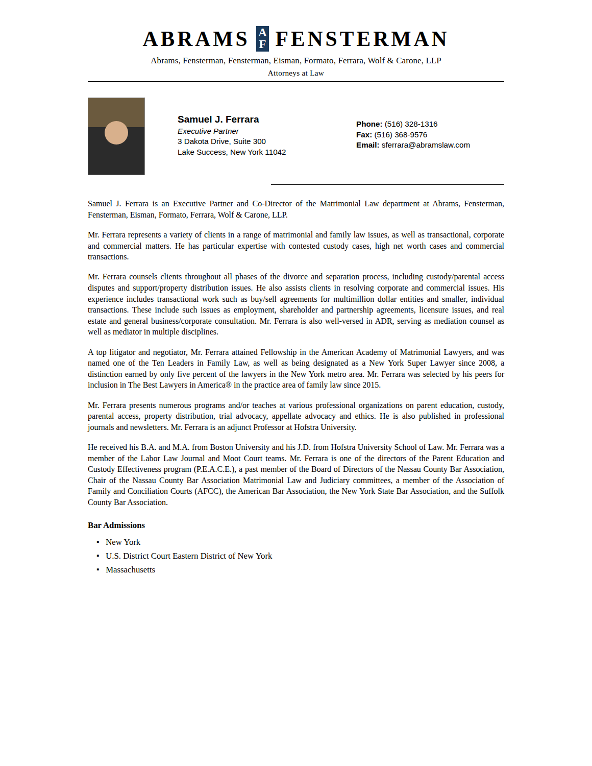ABRAMS A
F FENSTERMAN
Abrams, Fensterman, Fensterman, Eisman, Formato, Ferrara, Wolf & Carone, LLP
Attorneys at Law
Samuel J. Ferrara
Executive Partner
3 Dakota Drive, Suite 300
Lake Success, New York 11042
Phone: (516) 328-1316
Fax: (516) 368-9576
Email: sferrara@abramslaw.com
Samuel J. Ferrara is an Executive Partner and Co-Director of the Matrimonial Law department at Abrams, Fensterman, Fensterman, Eisman, Formato, Ferrara, Wolf & Carone, LLP.
Mr. Ferrara represents a variety of clients in a range of matrimonial and family law issues, as well as transactional, corporate and commercial matters. He has particular expertise with contested custody cases, high net worth cases and commercial transactions.
Mr. Ferrara counsels clients throughout all phases of the divorce and separation process, including custody/parental access disputes and support/property distribution issues. He also assists clients in resolving corporate and commercial issues. His experience includes transactional work such as buy/sell agreements for multimillion dollar entities and smaller, individual transactions. These include such issues as employment, shareholder and partnership agreements, licensure issues, and real estate and general business/corporate consultation. Mr. Ferrara is also well-versed in ADR, serving as mediation counsel as well as mediator in multiple disciplines.
A top litigator and negotiator, Mr. Ferrara attained Fellowship in the American Academy of Matrimonial Lawyers, and was named one of the Ten Leaders in Family Law, as well as being designated as a New York Super Lawyer since 2008, a distinction earned by only five percent of the lawyers in the New York metro area. Mr. Ferrara was selected by his peers for inclusion in The Best Lawyers in America® in the practice area of family law since 2015.
Mr. Ferrara presents numerous programs and/or teaches at various professional organizations on parent education, custody, parental access, property distribution, trial advocacy, appellate advocacy and ethics. He is also published in professional journals and newsletters. Mr. Ferrara is an adjunct Professor at Hofstra University.
He received his B.A. and M.A. from Boston University and his J.D. from Hofstra University School of Law. Mr. Ferrara was a member of the Labor Law Journal and Moot Court teams. Mr. Ferrara is one of the directors of the Parent Education and Custody Effectiveness program (P.E.A.C.E.), a past member of the Board of Directors of the Nassau County Bar Association, Chair of the Nassau County Bar Association Matrimonial Law and Judiciary committees, a member of the Association of Family and Conciliation Courts (AFCC), the American Bar Association, the New York State Bar Association, and the Suffolk County Bar Association.
Bar Admissions
New York
U.S. District Court Eastern District of New York
Massachusetts